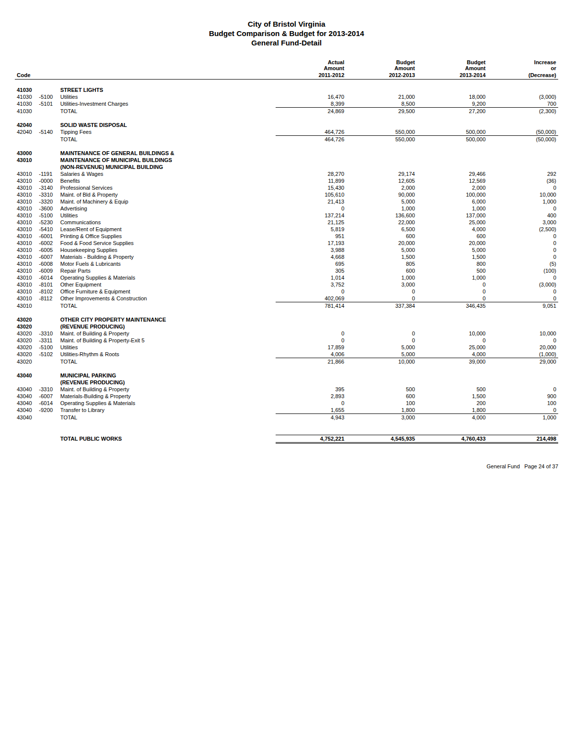City of Bristol Virginia
Budget Comparison & Budget for 2013-2014
General Fund-Detail
| | | | Actual Amount | Budget Amount | Budget Amount | Increase or |
| --- | --- | --- | --- | --- | --- | --- |
| Code | | | 2011-2012 | 2012-2013 | 2013-2014 | (Decrease) |
| 41030 | | STREET LIGHTS | | | | |
| 41030 | -5100 | Utilities | 16,470 | 21,000 | 18,000 | (3,000) |
| 41030 | -5101 | Utilities-Investment Charges | 8,399 | 8,500 | 9,200 | 700 |
| 41030 | | TOTAL | 24,869 | 29,500 | 27,200 | (2,300) |
| 42040 | | SOLID WASTE DISPOSAL | | | | |
| 42040 | -5140 | Tipping Fees | 464,726 | 550,000 | 500,000 | (50,000) |
| | | TOTAL | 464,726 | 550,000 | 500,000 | (50,000) |
| 43000 | | MAINTENANCE OF GENERAL BUILDINGS & | | | | |
| 43010 | | MAINTENANCE OF MUNICIPAL BUILDINGS | | | | |
| | | (NON-REVENUE) MUNICIPAL BUILDING | | | | |
| 43010 | -1191 | Salaries & Wages | 28,270 | 29,174 | 29,466 | 292 |
| 43010 | -0000 | Benefits | 11,899 | 12,605 | 12,569 | (36) |
| 43010 | -3140 | Professional Services | 15,430 | 2,000 | 2,000 | 0 |
| 43010 | -3310 | Maint. of Bld & Property | 105,610 | 90,000 | 100,000 | 10,000 |
| 43010 | -3320 | Maint. of Machinery & Equip | 21,413 | 5,000 | 6,000 | 1,000 |
| 43010 | -3600 | Advertising | 0 | 1,000 | 1,000 | 0 |
| 43010 | -5100 | Utilities | 137,214 | 136,600 | 137,000 | 400 |
| 43010 | -5230 | Communications | 21,125 | 22,000 | 25,000 | 3,000 |
| 43010 | -5410 | Lease/Rent of Equipment | 5,819 | 6,500 | 4,000 | (2,500) |
| 43010 | -6001 | Printing & Office Supplies | 951 | 600 | 600 | 0 |
| 43010 | -6002 | Food & Food Service Supplies | 17,193 | 20,000 | 20,000 | 0 |
| 43010 | -6005 | Housekeeping Supplies | 3,988 | 5,000 | 5,000 | 0 |
| 43010 | -6007 | Materials - Building & Property | 4,668 | 1,500 | 1,500 | 0 |
| 43010 | -6008 | Motor Fuels & Lubricants | 695 | 805 | 800 | (5) |
| 43010 | -6009 | Repair Parts | 305 | 600 | 500 | (100) |
| 43010 | -6014 | Operating Supplies & Materials | 1,014 | 1,000 | 1,000 | 0 |
| 43010 | -8101 | Other Equipment | 3,752 | 3,000 | 0 | (3,000) |
| 43010 | -8102 | Office Furniture & Equipment | 0 | 0 | 0 | 0 |
| 43010 | -8112 | Other Improvements & Construction | 402,069 | 0 | 0 | 0 |
| 43010 | | TOTAL | 781,414 | 337,384 | 346,435 | 9,051 |
| 43020 | | OTHER CITY PROPERTY MAINTENANCE | | | | |
| 43020 | | (REVENUE PRODUCING) | | | | |
| 43020 | -3310 | Maint. of Building & Property | 0 | 0 | 10,000 | 10,000 |
| 43020 | -3311 | Maint. of Building & Property-Exit 5 | 0 | 0 | 0 | 0 |
| 43020 | -5100 | Utilities | 17,859 | 5,000 | 25,000 | 20,000 |
| 43020 | -5102 | Utilities-Rhythm & Roots | 4,006 | 5,000 | 4,000 | (1,000) |
| 43020 | | TOTAL | 21,866 | 10,000 | 39,000 | 29,000 |
| 43040 | | MUNICIPAL PARKING | | | | |
| | | (REVENUE PRODUCING) | | | | |
| 43040 | -3310 | Maint. of Building & Property | 395 | 500 | 500 | 0 |
| 43040 | -6007 | Materials-Building & Property | 2,893 | 600 | 1,500 | 900 |
| 43040 | -6014 | Operating Supplies & Materials | 0 | 100 | 200 | 100 |
| 43040 | -9200 | Transfer to Library | 1,655 | 1,800 | 1,800 | 0 |
| 43040 | | TOTAL | 4,943 | 3,000 | 4,000 | 1,000 |
| | | TOTAL PUBLIC WORKS | 4,752,221 | 4,545,935 | 4,760,433 | 214,498 |
General Fund Page 24 of 37